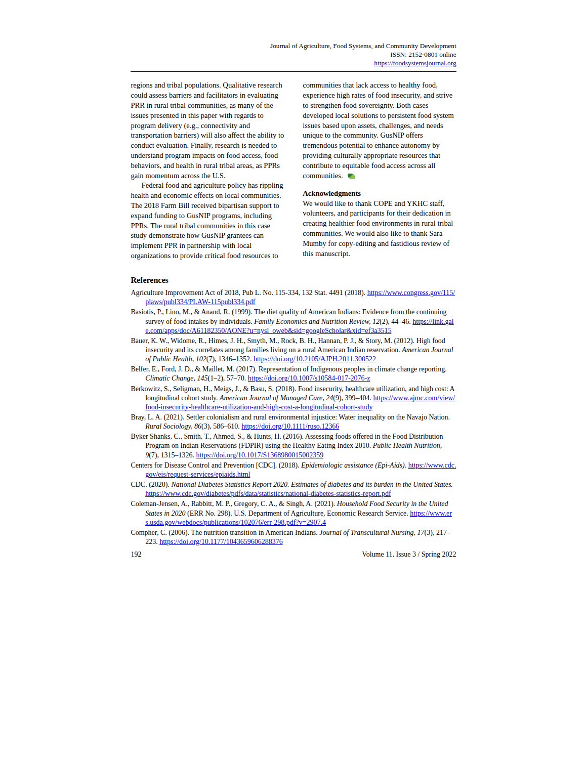Journal of Agriculture, Food Systems, and Community Development
ISSN: 2152-0801 online
https://foodsystemsjournal.org
regions and tribal populations. Qualitative research could assess barriers and facilitators in evaluating PRR in rural tribal communities, as many of the issues presented in this paper with regards to program delivery (e.g., connectivity and transportation barriers) will also affect the ability to conduct evaluation. Finally, research is needed to understand program impacts on food access, food behaviors, and health in rural tribal areas, as PPRs gain momentum across the U.S.
Federal food and agriculture policy has rippling health and economic effects on local communities. The 2018 Farm Bill received bipartisan support to expand funding to GusNIP programs, including PPRs. The rural tribal communities in this case study demonstrate how GusNIP grantees can implement PPR in partnership with local organizations to provide critical food resources to communities that lack access to healthy food, experience high rates of food insecurity, and strive to strengthen food sovereignty. Both cases developed local solutions to persistent food system issues based upon assets, challenges, and needs unique to the community. GusNIP offers tremendous potential to enhance autonomy by providing culturally appropriate resources that contribute to equitable food access across all communities.
Acknowledgments
We would like to thank COPE and YKHC staff, volunteers, and participants for their dedication in creating healthier food environments in rural tribal communities. We would also like to thank Sara Mumby for copy-editing and fastidious review of this manuscript.
References
Agriculture Improvement Act of 2018, Pub L. No. 115-334, 132 Stat. 4491 (2018). https://www.congress.gov/115/plaws/publ334/PLAW-115publ334.pdf
Basiotis, P., Lino, M., & Anand, R. (1999). The diet quality of American Indians: Evidence from the continuing survey of food intakes by individuals. Family Economics and Nutrition Review, 12(2), 44–46. https://link.gale.com/apps/doc/A61182350/AONE?u=nysl_oweb&sid=googleScholar&xid=ef3a3515
Bauer, K. W., Widome, R., Himes, J. H., Smyth, M., Rock, B. H., Hannan, P. J., & Story, M. (2012). High food insecurity and its correlates among families living on a rural American Indian reservation. American Journal of Public Health, 102(7), 1346–1352. https://doi.org/10.2105/AJPH.2011.300522
Belfer, E., Ford, J. D., & Maillet, M. (2017). Representation of Indigenous peoples in climate change reporting. Climatic Change, 145(1–2), 57–70. https://doi.org/10.1007/s10584-017-2076-z
Berkowitz, S., Seligman, H., Meigs, J., & Basu, S. (2018). Food insecurity, healthcare utilization, and high cost: A longitudinal cohort study. American Journal of Managed Care, 24(9), 399–404. https://www.ajmc.com/view/food-insecurity-healthcare-utilization-and-high-cost-a-longitudinal-cohort-study
Bray, L. A. (2021). Settler colonialism and rural environmental injustice: Water inequality on the Navajo Nation. Rural Sociology, 86(3), 586–610. https://doi.org/10.1111/ruso.12366
Byker Shanks, C., Smith, T., Ahmed, S., & Hunts, H. (2016). Assessing foods offered in the Food Distribution Program on Indian Reservations (FDPIR) using the Healthy Eating Index 2010. Public Health Nutrition, 9(7), 1315–1326. https://doi.org/10.1017/S1368980015002359
Centers for Disease Control and Prevention [CDC]. (2018). Epidemiologic assistance (Epi-Aids). https://www.cdc.gov/eis/request-services/epiaids.html
CDC. (2020). National Diabetes Statistics Report 2020. Estimates of diabetes and its burden in the United States. https://www.cdc.gov/diabetes/pdfs/data/statistics/national-diabetes-statistics-report.pdf
Coleman-Jensen, A., Rabbitt, M. P., Gregory, C. A., & Singh, A. (2021). Household Food Security in the United States in 2020 (ERR No. 298). U.S. Department of Agriculture, Economic Research Service. https://www.ers.usda.gov/webdocs/publications/102076/err-298.pdf?v=2907.4
Compher, C. (2006). The nutrition transition in American Indians. Journal of Transcultural Nursing, 17(3), 217–223. https://doi.org/10.1177/1043659606288376
192 Volume 11, Issue 3 / Spring 2022